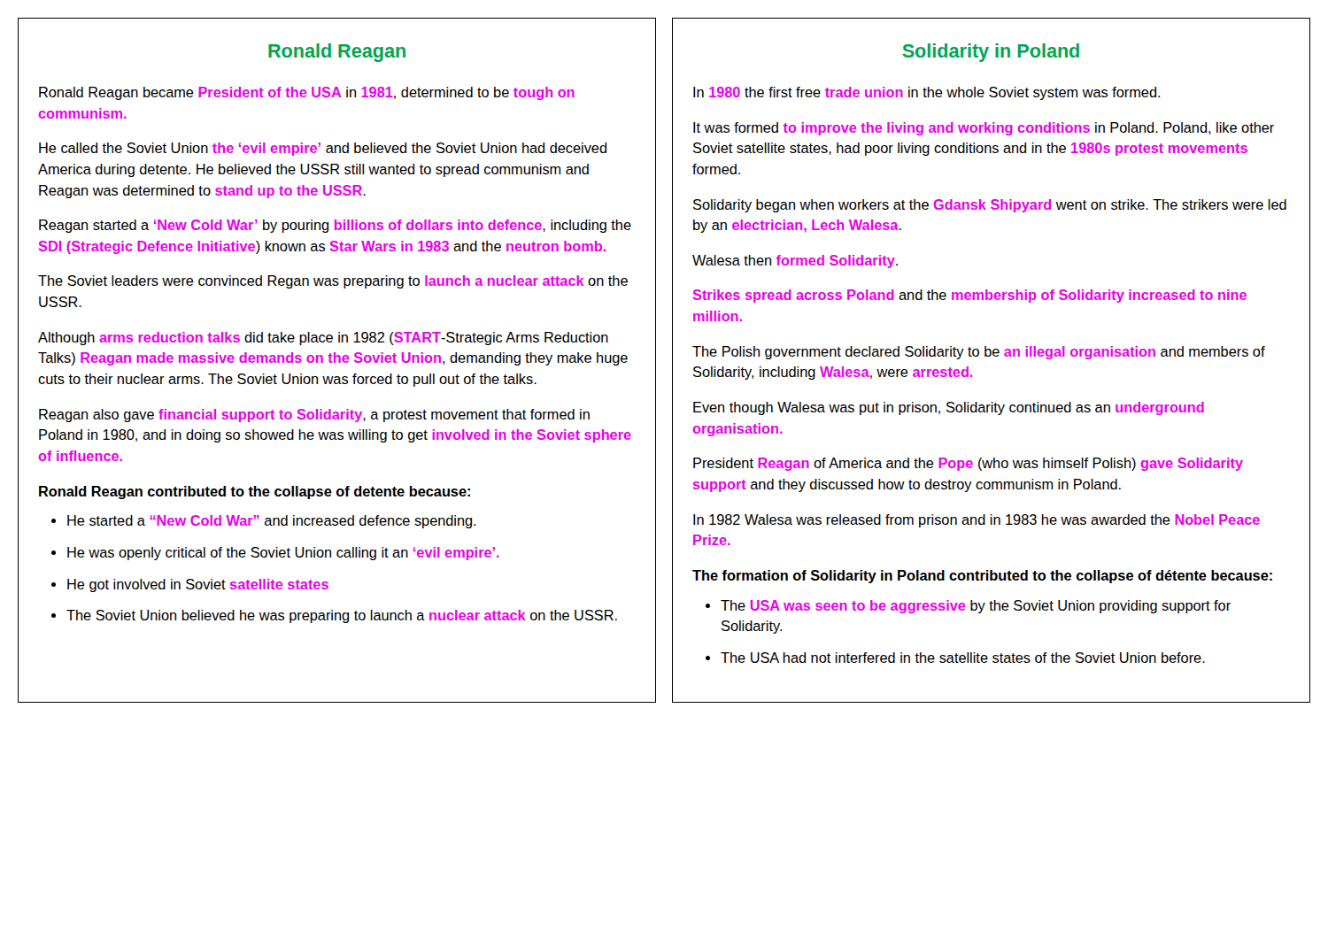Ronald Reagan
Ronald Reagan became President of the USA in 1981, determined to be tough on communism.
He called the Soviet Union the ‘evil empire’ and believed the Soviet Union had deceived America during detente. He believed the USSR still wanted to spread communism and Reagan was determined to stand up to the USSR.
Reagan started a ‘New Cold War’ by pouring billions of dollars into defence, including the SDI (Strategic Defence Initiative) known as Star Wars in 1983 and the neutron bomb.
The Soviet leaders were convinced Regan was preparing to launch a nuclear attack on the USSR.
Although arms reduction talks did take place in 1982 (START-Strategic Arms Reduction Talks) Reagan made massive demands on the Soviet Union, demanding they make huge cuts to their nuclear arms. The Soviet Union was forced to pull out of the talks.
Reagan also gave financial support to Solidarity, a protest movement that formed in Poland in 1980, and in doing so showed he was willing to get involved in the Soviet sphere of influence.
Ronald Reagan contributed to the collapse of detente because:
He started a “New Cold War” and increased defence spending.
He was openly critical of the Soviet Union calling it an ‘evil empire’.
He got involved in Soviet satellite states
The Soviet Union believed he was preparing to launch a nuclear attack on the USSR.
Solidarity in Poland
In 1980 the first free trade union in the whole Soviet system was formed.
It was formed to improve the living and working conditions in Poland. Poland, like other Soviet satellite states, had poor living conditions and in the 1980s protest movements formed.
Solidarity began when workers at the Gdansk Shipyard went on strike. The strikers were led by an electrician, Lech Walesa.
Walesa then formed Solidarity.
Strikes spread across Poland and the membership of Solidarity increased to nine million.
The Polish government declared Solidarity to be an illegal organisation and members of Solidarity, including Walesa, were arrested.
Even though Walesa was put in prison, Solidarity continued as an underground organisation.
President Reagan of America and the Pope (who was himself Polish) gave Solidarity support and they discussed how to destroy communism in Poland.
In 1982 Walesa was released from prison and in 1983 he was awarded the Nobel Peace Prize.
The formation of Solidarity in Poland contributed to the collapse of détente because:
The USA was seen to be aggressive by the Soviet Union providing support for Solidarity.
The USA had not interfered in the satellite states of the Soviet Union before.